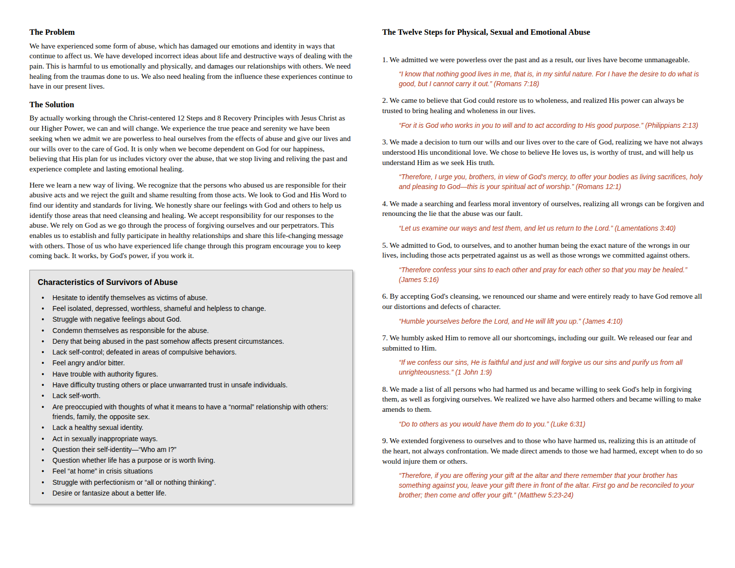The Problem
We have experienced some form of abuse, which has damaged our emotions and identity in ways that continue to affect us. We have developed incorrect ideas about life and destructive ways of dealing with the pain. This is harmful to us emotionally and physically, and damages our relationships with others. We need healing from the traumas done to us. We also need healing from the influence these experiences continue to have in our present lives.
The Solution
By actually working through the Christ-centered 12 Steps and 8 Recovery Principles with Jesus Christ as our Higher Power, we can and will change. We experience the true peace and serenity we have been seeking when we admit we are powerless to heal ourselves from the effects of abuse and give our lives and our wills over to the care of God. It is only when we become dependent on God for our happiness, believing that His plan for us includes victory over the abuse, that we stop living and reliving the past and experience complete and lasting emotional healing.
Here we learn a new way of living. We recognize that the persons who abused us are responsible for their abusive acts and we reject the guilt and shame resulting from those acts. We look to God and His Word to find our identity and standards for living. We honestly share our feelings with God and others to help us identify those areas that need cleansing and healing. We accept responsibility for our responses to the abuse. We rely on God as we go through the process of forgiving ourselves and our perpetrators. This enables us to establish and fully participate in healthy relationships and share this life-changing message with others. Those of us who have experienced life change through this program encourage you to keep coming back. It works, by God's power, if you work it.
Characteristics of Survivors of Abuse
Hesitate to identify themselves as victims of abuse.
Feel isolated, depressed, worthless, shameful and helpless to change.
Struggle with negative feelings about God.
Condemn themselves as responsible for the abuse.
Deny that being abused in the past somehow affects present circumstances.
Lack self-control; defeated in areas of compulsive behaviors.
Feel angry and/or bitter.
Have trouble with authority figures.
Have difficulty trusting others or place unwarranted trust in unsafe individuals.
Lack self-worth.
Are preoccupied with thoughts of what it means to have a “normal” relationship with others: friends, family, the opposite sex.
Lack a healthy sexual identity.
Act in sexually inappropriate ways.
Question their self-identity—“Who am I?”
Question whether life has a purpose or is worth living.
Feel “at home” in crisis situations
Struggle with perfectionism or “all or nothing thinking”.
Desire or fantasize about a better life.
The Twelve Steps for Physical, Sexual and Emotional Abuse
1. We admitted we were powerless over the past and as a result, our lives have become unmanageable.
“I know that nothing good lives in me, that is, in my sinful nature. For I have the desire to do what is good, but I cannot carry it out.” (Romans 7:18)
2. We came to believe that God could restore us to wholeness, and realized His power can always be trusted to bring healing and wholeness in our lives.
“For it is God who works in you to will and to act according to His good purpose.” (Philippians 2:13)
3. We made a decision to turn our wills and our lives over to the care of God, realizing we have not always understood His unconditional love. We chose to believe He loves us, is worthy of trust, and will help us understand Him as we seek His truth.
“Therefore, I urge you, brothers, in view of God's mercy, to offer your bodies as living sacrifices, holy and pleasing to God—this is your spiritual act of worship.” (Romans 12:1)
4. We made a searching and fearless moral inventory of ourselves, realizing all wrongs can be forgiven and renouncing the lie that the abuse was our fault.
“Let us examine our ways and test them, and let us return to the Lord.” (Lamentations 3:40)
5. We admitted to God, to ourselves, and to another human being the exact nature of the wrongs in our lives, including those acts perpetrated against us as well as those wrongs we committed against others.
“Therefore confess your sins to each other and pray for each other so that you may be healed.” (James 5:16)
6. By accepting God's cleansing, we renounced our shame and were entirely ready to have God remove all our distortions and defects of character.
“Humble yourselves before the Lord, and He will lift you up.” (James 4:10)
7. We humbly asked Him to remove all our shortcomings, including our guilt. We released our fear and submitted to Him.
“If we confess our sins, He is faithful and just and will forgive us our sins and purify us from all unrighteousness.” (1 John 1:9)
8. We made a list of all persons who had harmed us and became willing to seek God's help in forgiving them, as well as forgiving ourselves. We realized we have also harmed others and became willing to make amends to them.
“Do to others as you would have them do to you.” (Luke 6:31)
9. We extended forgiveness to ourselves and to those who have harmed us, realizing this is an attitude of the heart, not always confrontation. We made direct amends to those we had harmed, except when to do so would injure them or others.
“Therefore, if you are offering your gift at the altar and there remember that your brother has something against you, leave your gift there in front of the altar. First go and be reconciled to your brother; then come and offer your gift.” (Matthew 5:23-24)